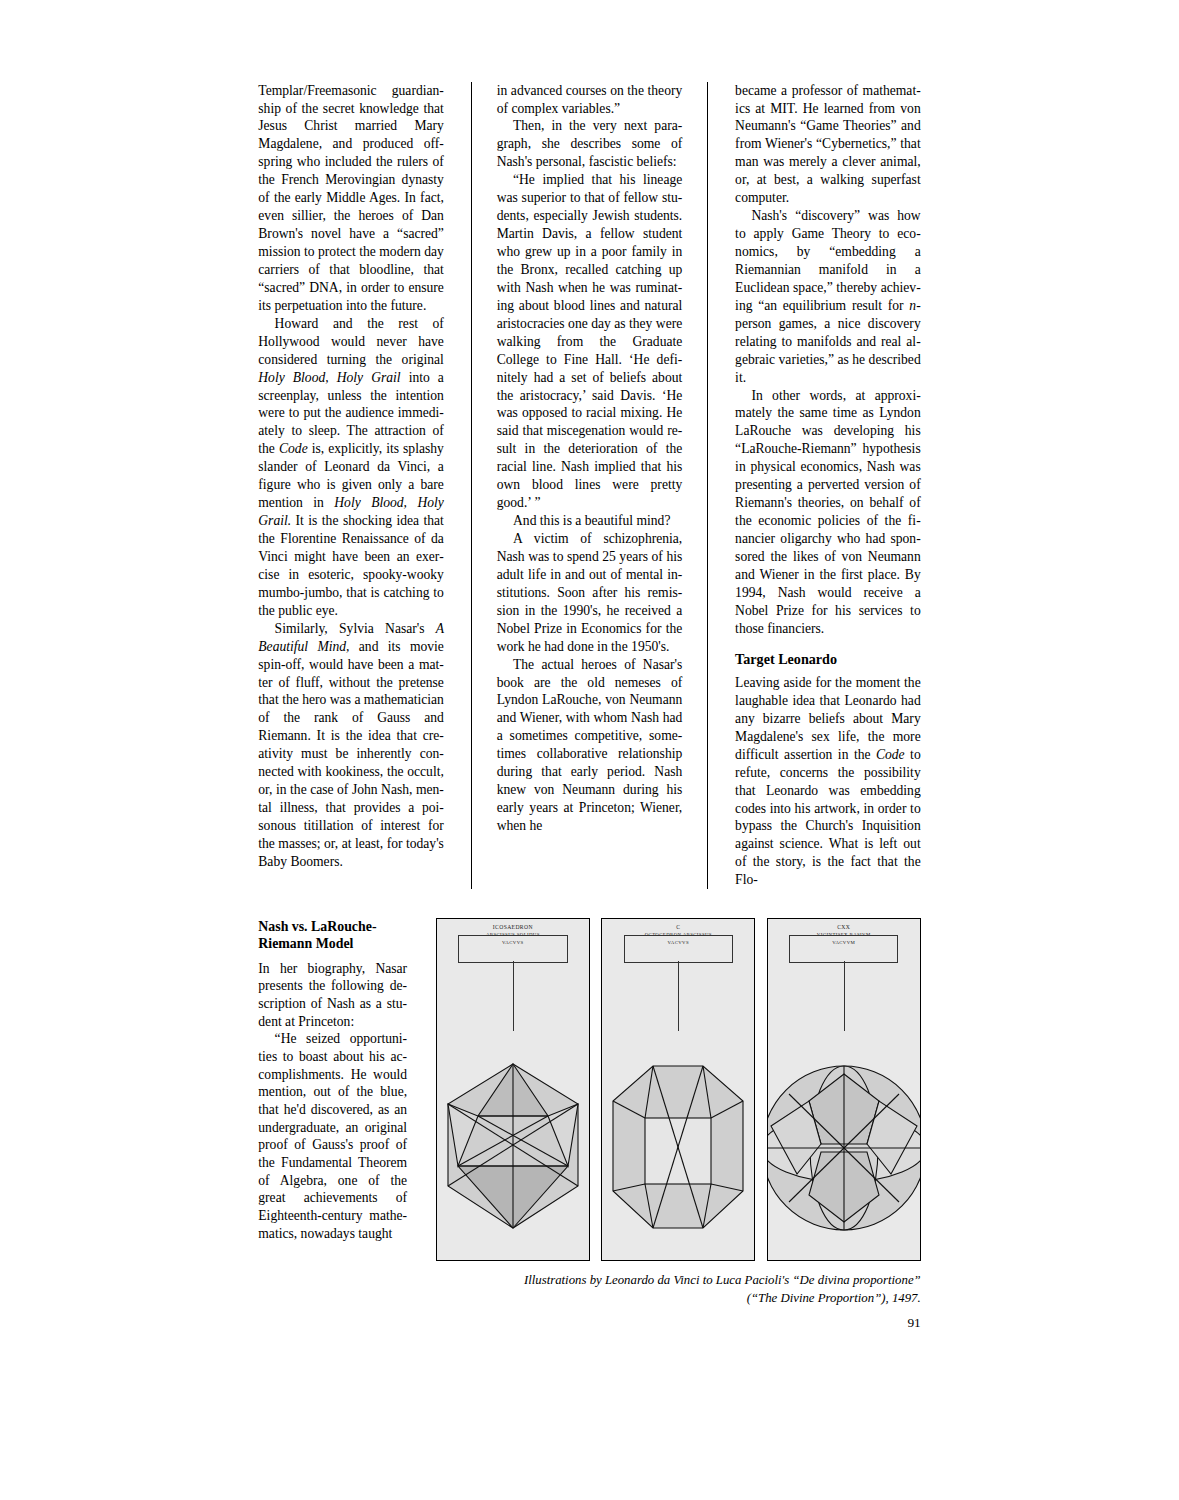Templar/Freemasonic guardianship of the secret knowledge that Jesus Christ married Mary Magdalene, and produced offspring who included the rulers of the French Merovingian dynasty of the early Middle Ages. In fact, even sillier, the heroes of Dan Brown's novel have a “sacred” mission to protect the modern day carriers of that bloodline, that “sacred” DNA, in order to ensure its perpetuation into the future.
Howard and the rest of Hollywood would never have considered turning the original Holy Blood, Holy Grail into a screenplay, unless the intention were to put the audience immediately to sleep. The attraction of the Code is, explicitly, its splashy slander of Leonard da Vinci, a figure who is given only a bare mention in Holy Blood, Holy Grail. It is the shocking idea that the Florentine Renaissance of da Vinci might have been an exercise in esoteric, spooky-wooky mumbo-jumbo, that is catching to the public eye.
Similarly, Sylvia Nasar's A Beautiful Mind, and its movie spin-off, would have been a matter of fluff, without the pretense that the hero was a mathematician of the rank of Gauss and Riemann. It is the idea that creativity must be inherently connected with kookiness, the occult, or, in the case of John Nash, mental illness, that provides a poisonous titillation of interest for the masses; or, at least, for today's Baby Boomers.
in advanced courses on the theory of complex variables.”
Then, in the very next paragraph, she describes some of Nash's personal, fascistic beliefs:
“He implied that his lineage was superior to that of fellow students, especially Jewish students. Martin Davis, a fellow student who grew up in a poor family in the Bronx, recalled catching up with Nash when he was ruminating about blood lines and natural aristocracies one day as they were walking from the Graduate College to Fine Hall. ‘He definitely had a set of beliefs about the aristocracy,’ said Davis. ‘He was opposed to racial mixing. He said that miscegenation would result in the deterioration of the racial line. Nash implied that his own blood lines were pretty good.’ ”
And this is a beautiful mind?
A victim of schizophrenia, Nash was to spend 25 years of his adult life in and out of mental institutions. Soon after his remission in the 1990's, he received a Nobel Prize in Economics for the work he had done in the 1950's.
The actual heroes of Nasar's book are the old nemeses of Lyndon LaRouche, von Neumann and Wiener, with whom Nash had a sometimes competitive, sometimes collaborative relationship during that early period. Nash knew von Neumann during his early years at Princeton; Wiener, when he
became a professor of mathematics at MIT. He learned from von Neumann's “Game Theories” and from Wiener's “Cybernetics,” that man was merely a clever animal, or, at best, a walking superfast computer.
Nash's “discovery” was how to apply Game Theory to economics, by “embedding a Riemannian manifold in a Euclidean space,” thereby achieving “an equilibrium result for n-person games, a nice discovery relating to manifolds and real algebraic varieties,” as he described it.
In other words, at approximately the same time as Lyndon LaRouche was developing his “LaRouche-Riemann” hypothesis in physical economics, Nash was presenting a perverted version of Riemann's theories, on behalf of the economic policies of the financier oligarchy who had sponsored the likes of von Neumann and Wiener in the first place. By 1994, Nash would receive a Nobel Prize for his services to those financiers.
Target Leonardo
Leaving aside for the moment the laughable idea that Leonardo had any bizarre beliefs about Mary Magdalene's sex life, the more difficult assertion in the Code to refute, concerns the possibility that Leonardo was embedding codes into his artwork, in order to bypass the Church's Inquisition against science. What is left out of the story, is the fact that the Flo-
Nash vs. LaRouche-
Riemann Model
In her biography, Nasar presents the following description of Nash as a student at Princeton:
“He seized opportunities to boast about his accomplishments. He would mention, out of the blue, that he'd discovered, as an undergraduate, an original proof of Gauss's proof of the Fundamental Theorem of Algebra, one of the great achievements of Eighteenth-century mathematics, nowadays taught
ICOSAEDRONABSCISSUS SOLIDUS VACVVS
COCTOCEDRON ABSCISSUS VACVVS
CXXVIGINTISEX BASIVM VACVVM
Illustrations by Leonardo da Vinci to Luca Pacioli's “De divina proportione”
(“The Divine Proportion”), 1497.
91